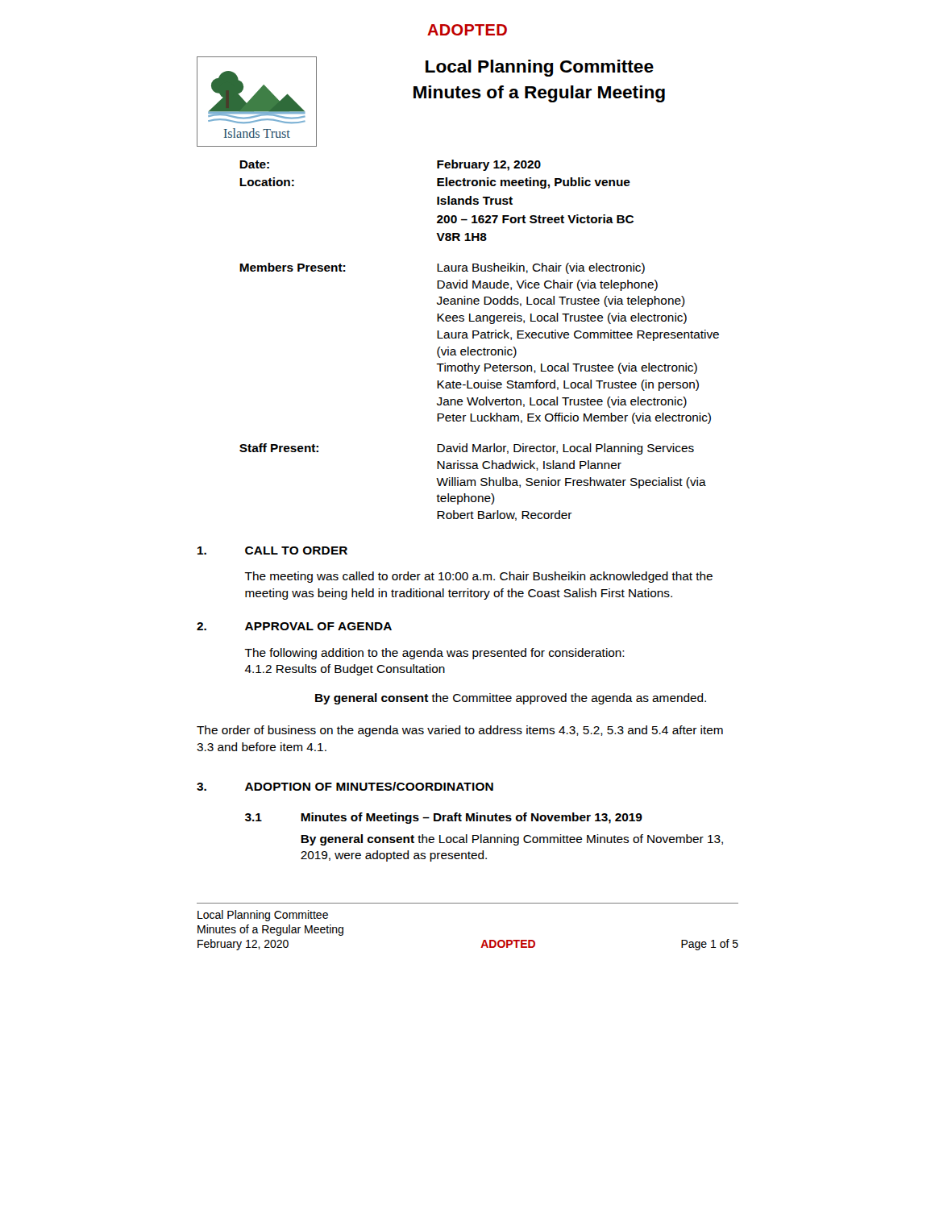ADOPTED
Islands Trust
Local Planning Committee
Minutes of a Regular Meeting
Date:
February 12, 2020
Location:
Electronic meeting, Public venue
Islands Trust
200 – 1627 Fort Street Victoria BC
V8R 1H8
Members Present:
Laura Busheikin, Chair (via electronic)
David Maude, Vice Chair (via telephone)
Jeanine Dodds, Local Trustee (via telephone)
Kees Langereis, Local Trustee (via electronic)
Laura Patrick, Executive Committee Representative (via electronic)
Timothy Peterson, Local Trustee (via electronic)
Kate-Louise Stamford, Local Trustee (in person)
Jane Wolverton, Local Trustee (via electronic)
Peter Luckham, Ex Officio Member (via electronic)
Staff Present:
David Marlor, Director, Local Planning Services
Narissa Chadwick, Island Planner
William Shulba, Senior Freshwater Specialist (via telephone)
Robert Barlow, Recorder
1.
CALL TO ORDER
The meeting was called to order at 10:00 a.m. Chair Busheikin acknowledged that the meeting was being held in traditional territory of the Coast Salish First Nations.
2.
APPROVAL OF AGENDA
The following addition to the agenda was presented for consideration:
4.1.2 Results of Budget Consultation
By general consent the Committee approved the agenda as amended.
The order of business on the agenda was varied to address items 4.3, 5.2, 5.3 and 5.4 after item 3.3 and before item 4.1.
3.
ADOPTION OF MINUTES/COORDINATION
3.1
Minutes of Meetings – Draft Minutes of November 13, 2019
By general consent the Local Planning Committee Minutes of November 13, 2019, were adopted as presented.
Local Planning Committee
Minutes of a Regular Meeting
February 12, 2020
ADOPTED
Page 1 of 5